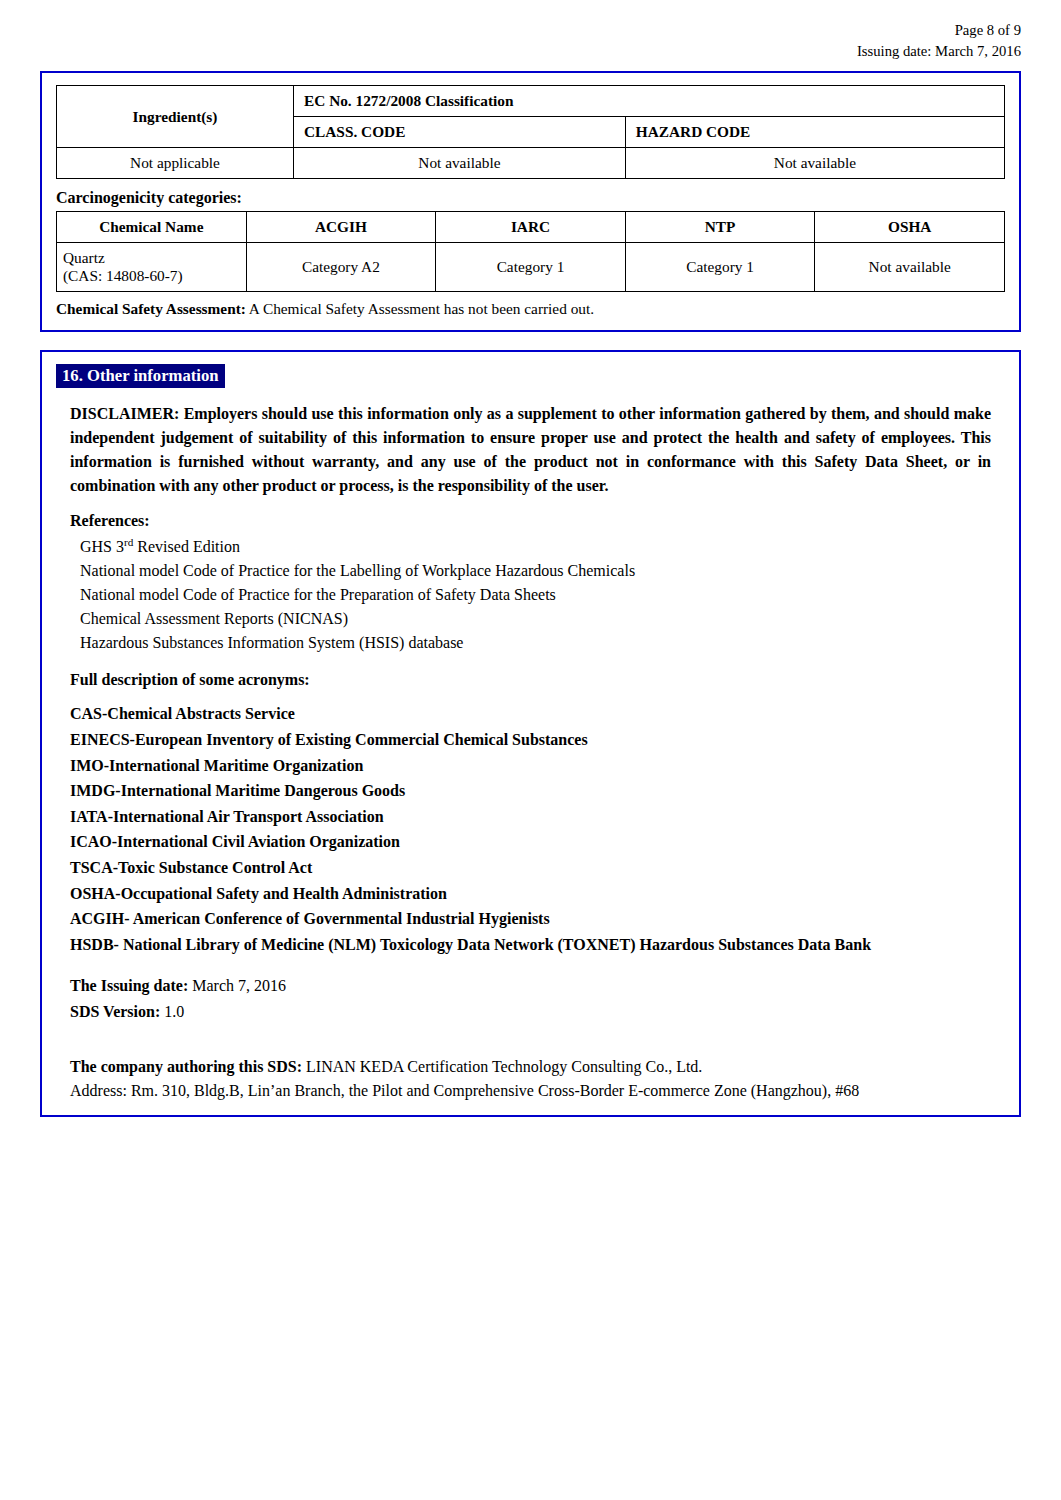Page 8 of 9
Issuing date: March 7, 2016
| Ingredient(s) | EC No. 1272/2008 Classification |
| CLASS. CODE | HAZARD CODE |
| Not applicable | Not available | Not available |
Carcinogenicity categories:
| Chemical Name | ACGIH | IARC | NTP | OSHA |
| --- | --- | --- | --- | --- |
| Quartz (CAS: 14808-60-7) | Category A2 | Category 1 | Category 1 | Not available |
Chemical Safety Assessment: A Chemical Safety Assessment has not been carried out.
16. Other information
DISCLAIMER: Employers should use this information only as a supplement to other information gathered by them, and should make independent judgement of suitability of this information to ensure proper use and protect the health and safety of employees. This information is furnished without warranty, and any use of the product not in conformance with this Safety Data Sheet, or in combination with any other product or process, is the responsibility of the user.
References:
GHS 3rd Revised Edition
National model Code of Practice for the Labelling of Workplace Hazardous Chemicals
National model Code of Practice for the Preparation of Safety Data Sheets
Chemical Assessment Reports (NICNAS)
Hazardous Substances Information System (HSIS) database
Full description of some acronyms:
CAS-Chemical Abstracts Service
EINECS-European Inventory of Existing Commercial Chemical Substances
IMO-International Maritime Organization
IMDG-International Maritime Dangerous Goods
IATA-International Air Transport Association
ICAO-International Civil Aviation Organization
TSCA-Toxic Substance Control Act
OSHA-Occupational Safety and Health Administration
ACGIH- American Conference of Governmental Industrial Hygienists
HSDB- National Library of Medicine (NLM) Toxicology Data Network (TOXNET) Hazardous Substances Data Bank
The Issuing date: March 7, 2016
SDS Version: 1.0
The company authoring this SDS: LINAN KEDA Certification Technology Consulting Co., Ltd.
Address: Rm. 310, Bldg.B, Lin’an Branch, the Pilot and Comprehensive Cross-Border E-commerce Zone (Hangzhou), #68